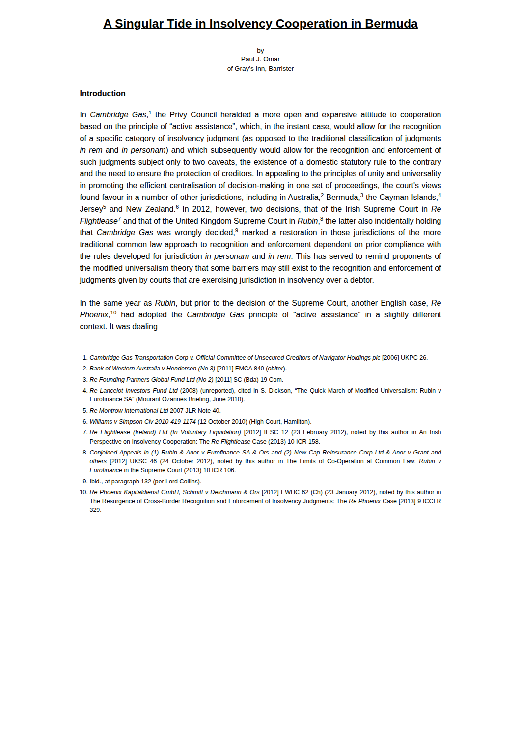A Singular Tide in Insolvency Cooperation in Bermuda
by
Paul J. Omar
of Gray's Inn, Barrister
Introduction
In Cambridge Gas,1 the Privy Council heralded a more open and expansive attitude to cooperation based on the principle of “active assistance”, which, in the instant case, would allow for the recognition of a specific category of insolvency judgment (as opposed to the traditional classification of judgments in rem and in personam) and which subsequently would allow for the recognition and enforcement of such judgments subject only to two caveats, the existence of a domestic statutory rule to the contrary and the need to ensure the protection of creditors. In appealing to the principles of unity and universality in promoting the efficient centralisation of decision-making in one set of proceedings, the court's views found favour in a number of other jurisdictions, including in Australia,2 Bermuda,3 the Cayman Islands,4 Jersey5 and New Zealand.6 In 2012, however, two decisions, that of the Irish Supreme Court in Re Flightlease7 and that of the United Kingdom Supreme Court in Rubin,8 the latter also incidentally holding that Cambridge Gas was wrongly decided,9 marked a restoration in those jurisdictions of the more traditional common law approach to recognition and enforcement dependent on prior compliance with the rules developed for jurisdiction in personam and in rem. This has served to remind proponents of the modified universalism theory that some barriers may still exist to the recognition and enforcement of judgments given by courts that are exercising jurisdiction in insolvency over a debtor.
In the same year as Rubin, but prior to the decision of the Supreme Court, another English case, Re Phoenix,10 had adopted the Cambridge Gas principle of “active assistance” in a slightly different context. It was dealing
Cambridge Gas Transportation Corp v. Official Committee of Unsecured Creditors of Navigator Holdings plc [2006] UKPC 26.
Bank of Western Australia v Henderson (No 3) [2011] FMCA 840 (obiter).
Re Founding Partners Global Fund Ltd (No 2) [2011] SC (Bda) 19 Com.
Re Lancelot Investors Fund Ltd (2008) (unreported), cited in S. Dickson, “The Quick March of Modified Universalism: Rubin v Eurofinance SA” (Mourant Ozannes Briefing, June 2010).
Re Montrow International Ltd 2007 JLR Note 40.
Williams v Simpson Civ 2010-419-1174 (12 October 2010) (High Court, Hamilton).
Re Flightlease (Ireland) Ltd (In Voluntary Liquidation) [2012] IESC 12 (23 February 2012), noted by this author in An Irish Perspective on Insolvency Cooperation: The Re Flightlease Case (2013) 10 ICR 158.
Conjoined Appeals in (1) Rubin & Anor v Eurofinance SA & Ors and (2) New Cap Reinsurance Corp Ltd & Anor v Grant and others [2012] UKSC 46 (24 October 2012), noted by this author in The Limits of Co-Operation at Common Law: Rubin v Eurofinance in the Supreme Court (2013) 10 ICR 106.
Ibid., at paragraph 132 (per Lord Collins).
Re Phoenix Kapitaldienst GmbH, Schmitt v Deichmann & Ors [2012] EWHC 62 (Ch) (23 January 2012), noted by this author in The Resurgence of Cross-Border Recognition and Enforcement of Insolvency Judgments: The Re Phoenix Case [2013] 9 ICCLR 329.